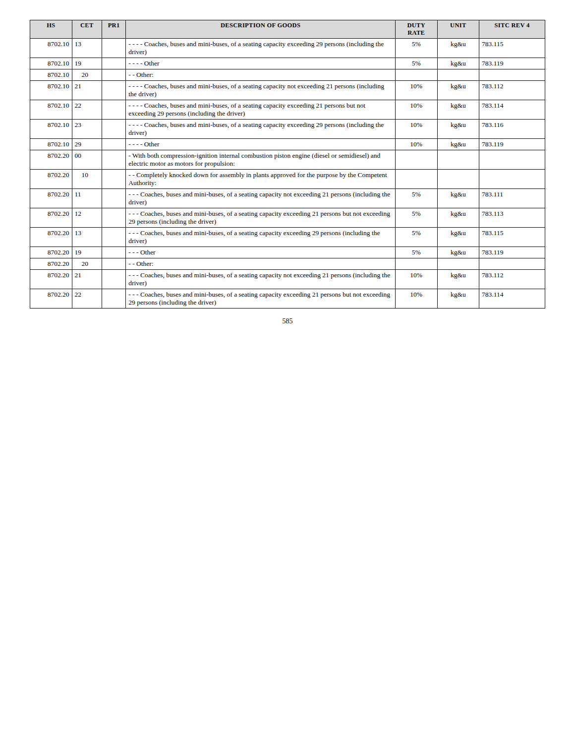| HS | CET | PR1 | DESCRIPTION OF GOODS | DUTY RATE | UNIT | SITC REV 4 |
| --- | --- | --- | --- | --- | --- | --- |
| 8702.10 | 13 | | - - - - Coaches, buses and mini-buses, of a seating capacity exceeding 29 persons (including the driver) | 5% | kg&u | 783.115 |
| 8702.10 | 19 | | - - - - Other | 5% | kg&u | 783.119 |
| 8702.10 | 20 | | - - Other: | | | |
| 8702.10 | 21 | | - - - - Coaches, buses and mini-buses, of a seating capacity not exceeding 21 persons (including the driver) | 10% | kg&u | 783.112 |
| 8702.10 | 22 | | - - - - Coaches, buses and mini-buses, of a seating capacity exceeding 21 persons but not exceeding 29 persons (including the driver) | 10% | kg&u | 783.114 |
| 8702.10 | 23 | | - - - - Coaches, buses and mini-buses, of a seating capacity exceeding 29 persons (including the driver) | 10% | kg&u | 783.116 |
| 8702.10 | 29 | | - - - - Other | 10% | kg&u | 783.119 |
| 8702.20 | 00 | | - With both compression-ignition internal combustion piston engine (diesel or semidiesel) and electric motor as motors for propulsion: | | | |
| 8702.20 | 10 | | - - Completely knocked down for assembly in plants approved for the purpose by the Competent Authority: | | | |
| 8702.20 | 11 | | - - - Coaches, buses and mini-buses, of a seating capacity not exceeding 21 persons (including the driver) | 5% | kg&u | 783.111 |
| 8702.20 | 12 | | - - - Coaches, buses and mini-buses, of a seating capacity exceeding 21 persons but not exceeding 29 persons (including the driver) | 5% | kg&u | 783.113 |
| 8702.20 | 13 | | - - - Coaches, buses and mini-buses, of a seating capacity exceeding 29 persons (including the driver) | 5% | kg&u | 783.115 |
| 8702.20 | 19 | | - - - Other | 5% | kg&u | 783.119 |
| 8702.20 | 20 | | - - Other: | | | |
| 8702.20 | 21 | | - - - Coaches, buses and mini-buses, of a seating capacity not exceeding 21 persons (including the driver) | 10% | kg&u | 783.112 |
| 8702.20 | 22 | | - - - Coaches, buses and mini-buses, of a seating capacity exceeding 21 persons but not exceeding 29 persons (including the driver) | 10% | kg&u | 783.114 |
585